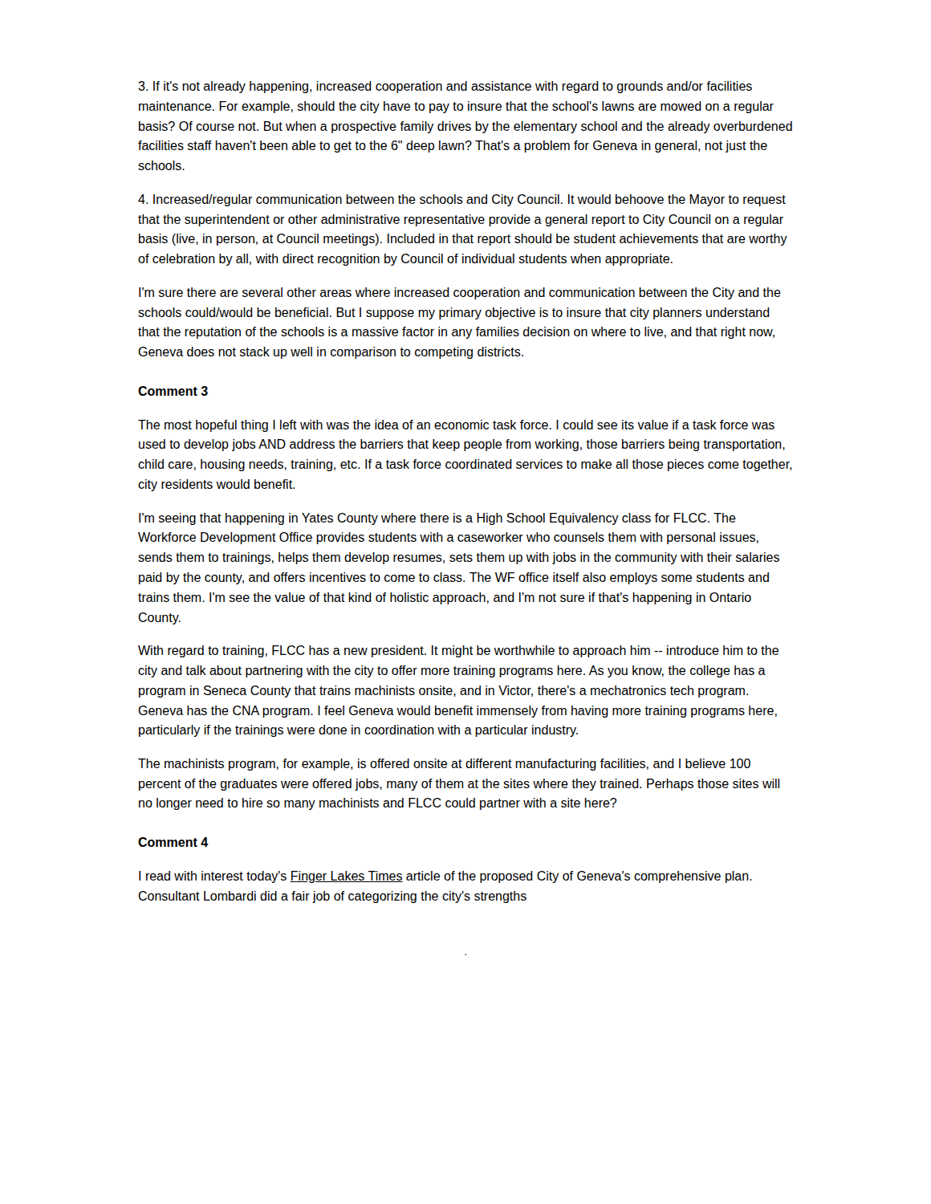3. If it's not already happening, increased cooperation and assistance with regard to grounds and/or facilities maintenance. For example, should the city have to pay to insure that the school's lawns are mowed on a regular basis? Of course not. But when a prospective family drives by the elementary school and the already overburdened facilities staff haven't been able to get to the 6" deep lawn? That's a problem for Geneva in general, not just the schools.
4. Increased/regular communication between the schools and City Council. It would behoove the Mayor to request that the superintendent or other administrative representative provide a general report to City Council on a regular basis (live, in person, at Council meetings). Included in that report should be student achievements that are worthy of celebration by all, with direct recognition by Council of individual students when appropriate.
I'm sure there are several other areas where increased cooperation and communication between the City and the schools could/would be beneficial. But I suppose my primary objective is to insure that city planners understand that the reputation of the schools is a massive factor in any families decision on where to live, and that right now, Geneva does not stack up well in comparison to competing districts.
Comment 3
The most hopeful thing I left with was the idea of an economic task force. I could see its value if a task force was used to develop jobs AND address the barriers that keep people from working, those barriers being transportation, child care, housing needs, training, etc. If a task force coordinated services to make all those pieces come together, city residents would benefit.
I'm seeing that happening in Yates County where there is a High School Equivalency class for FLCC. The Workforce Development Office provides students with a caseworker who counsels them with personal issues, sends them to trainings, helps them develop resumes, sets them up with jobs in the community with their salaries paid by the county, and offers incentives to come to class. The WF office itself also employs some students and trains them. I'm see the value of that kind of holistic approach, and I'm not sure if that's happening in Ontario County.
With regard to training, FLCC has a new president. It might be worthwhile to approach him -- introduce him to the city and talk about partnering with the city to offer more training programs here. As you know, the college has a program in Seneca County that trains machinists onsite, and in Victor, there's a mechatronics tech program. Geneva has the CNA program. I feel Geneva would benefit immensely from having more training programs here, particularly if the trainings were done in coordination with a particular industry.
The machinists program, for example, is offered onsite at different manufacturing facilities, and I believe 100 percent of the graduates were offered jobs, many of them at the sites where they trained. Perhaps those sites will no longer need to hire so many machinists and FLCC could partner with a site here?
Comment 4
I read with interest today's Finger Lakes Times article of the proposed City of Geneva's comprehensive plan. Consultant Lombardi did a fair job of categorizing the city's strengths
.